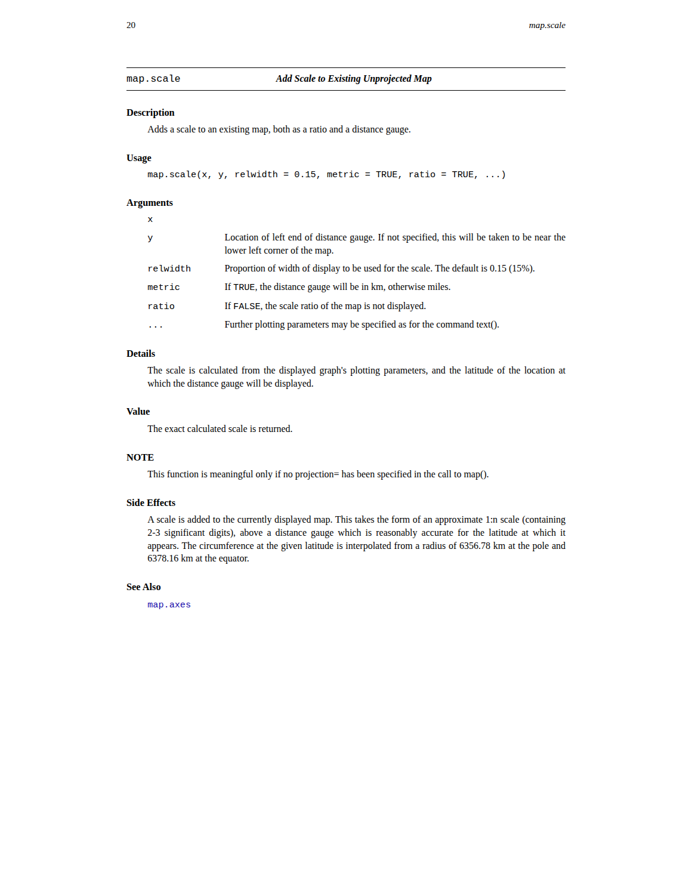20 map.scale
map.scale Add Scale to Existing Unprojected Map
Description
Adds a scale to an existing map, both as a ratio and a distance gauge.
Usage
map.scale(x, y, relwidth = 0.15, metric = TRUE, ratio = TRUE, ...)
Arguments
x
y
Location of left end of distance gauge. If not specified, this will be taken to be near the lower left corner of the map.
relwidth
Proportion of width of display to be used for the scale. The default is 0.15 (15%).
metric
If TRUE, the distance gauge will be in km, otherwise miles.
ratio
If FALSE, the scale ratio of the map is not displayed.
...
Further plotting parameters may be specified as for the command text().
Details
The scale is calculated from the displayed graph's plotting parameters, and the latitude of the location at which the distance gauge will be displayed.
Value
The exact calculated scale is returned.
NOTE
This function is meaningful only if no projection= has been specified in the call to map().
Side Effects
A scale is added to the currently displayed map. This takes the form of an approximate 1:n scale (containing 2-3 significant digits), above a distance gauge which is reasonably accurate for the latitude at which it appears. The circumference at the given latitude is interpolated from a radius of 6356.78 km at the pole and 6378.16 km at the equator.
See Also
map.axes